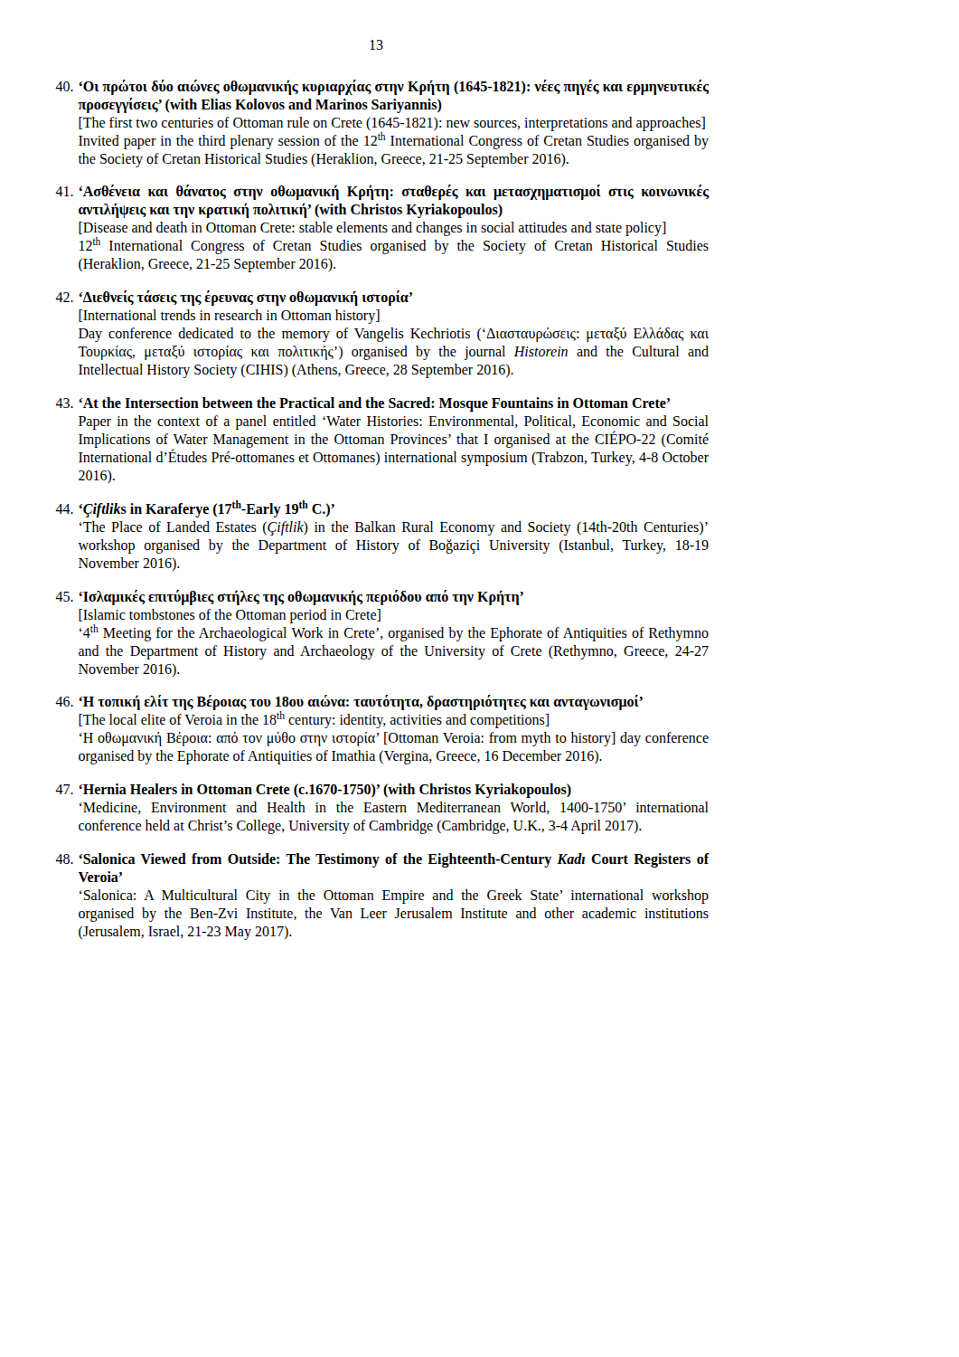13
40. ‘Οι πρώτοι δύο αιώνες οθωμανικής κυριαρχίας στην Κρήτη (1645-1821): νέες πηγές και ερμηνευτικές προσεγγίσεις’ (with Elias Kolovos and Marinos Sariyannis) [The first two centuries of Ottoman rule on Crete (1645-1821): new sources, interpretations and approaches] Invited paper in the third plenary session of the 12th International Congress of Cretan Studies organised by the Society of Cretan Historical Studies (Heraklion, Greece, 21-25 September 2016).
41. ‘Ασθένεια και θάνατος στην οθωμανική Κρήτη: σταθερές και μετασχηματισμοί στις κοινωνικές αντιλήψεις και την κρατική πολιτική’ (with Christos Kyriakopoulos) [Disease and death in Ottoman Crete: stable elements and changes in social attitudes and state policy] 12th International Congress of Cretan Studies organised by the Society of Cretan Historical Studies (Heraklion, Greece, 21-25 September 2016).
42. ‘Διεθνείς τάσεις της έρευνας στην οθωμανική ιστορία’ [International trends in research in Ottoman history] Day conference dedicated to the memory of Vangelis Kechriotis (‘Διασταυρώσεις: μεταξύ Ελλάδας και Τουρκίας, μεταξύ ιστορίας και πολιτικής’) organised by the journal Historein and the Cultural and Intellectual History Society (CIHIS) (Athens, Greece, 28 September 2016).
43. ‘At the Intersection between the Practical and the Sacred: Mosque Fountains in Ottoman Crete’ Paper in the context of a panel entitled ‘Water Histories: Environmental, Political, Economic and Social Implications of Water Management in the Ottoman Provinces’ that I organised at the CIÉPO-22 (Comité International d’Études Pré-ottomanes et Ottomanes) international symposium (Trabzon, Turkey, 4-8 October 2016).
44. ‘Çiftliks in Karaferye (17th-Early 19th C.)’ ‘The Place of Landed Estates (Çiftlik) in the Balkan Rural Economy and Society (14th-20th Centuries)’ workshop organised by the Department of History of Boğaziçi University (Istanbul, Turkey, 18-19 November 2016).
45. ‘Ισλαμικές επιτύμβιες στήλες της οθωμανικής περιόδου από την Κρήτη’ [Islamic tombstones of the Ottoman period in Crete] ‘4th Meeting for the Archaeological Work in Crete’, organised by the Ephorate of Antiquities of Rethymno and the Department of History and Archaeology of the University of Crete (Rethymno, Greece, 24-27 November 2016).
46. ‘Η τοπική ελίτ της Βέροιας του 18ου αιώνα: ταυτότητα, δραστηριότητες και ανταγωνισμοί’ [The local elite of Veroia in the 18th century: identity, activities and competitions] ‘Η οθωμανική Βέροια: από τον μύθο στην ιστορία’ [Ottoman Veroia: from myth to history] day conference organised by the Ephorate of Antiquities of Imathia (Vergina, Greece, 16 December 2016).
47. ‘Hernia Healers in Ottoman Crete (c.1670-1750)’ (with Christos Kyriakopoulos) ‘Medicine, Environment and Health in the Eastern Mediterranean World, 1400-1750’ international conference held at Christ’s College, University of Cambridge (Cambridge, U.K., 3-4 April 2017).
48. ‘Salonica Viewed from Outside: The Testimony of the Eighteenth-Century Kadı Court Registers of Veroia’ ‘Salonica: A Multicultural City in the Ottoman Empire and the Greek State’ international workshop organised by the Ben-Zvi Institute, the Van Leer Jerusalem Institute and other academic institutions (Jerusalem, Israel, 21-23 May 2017).